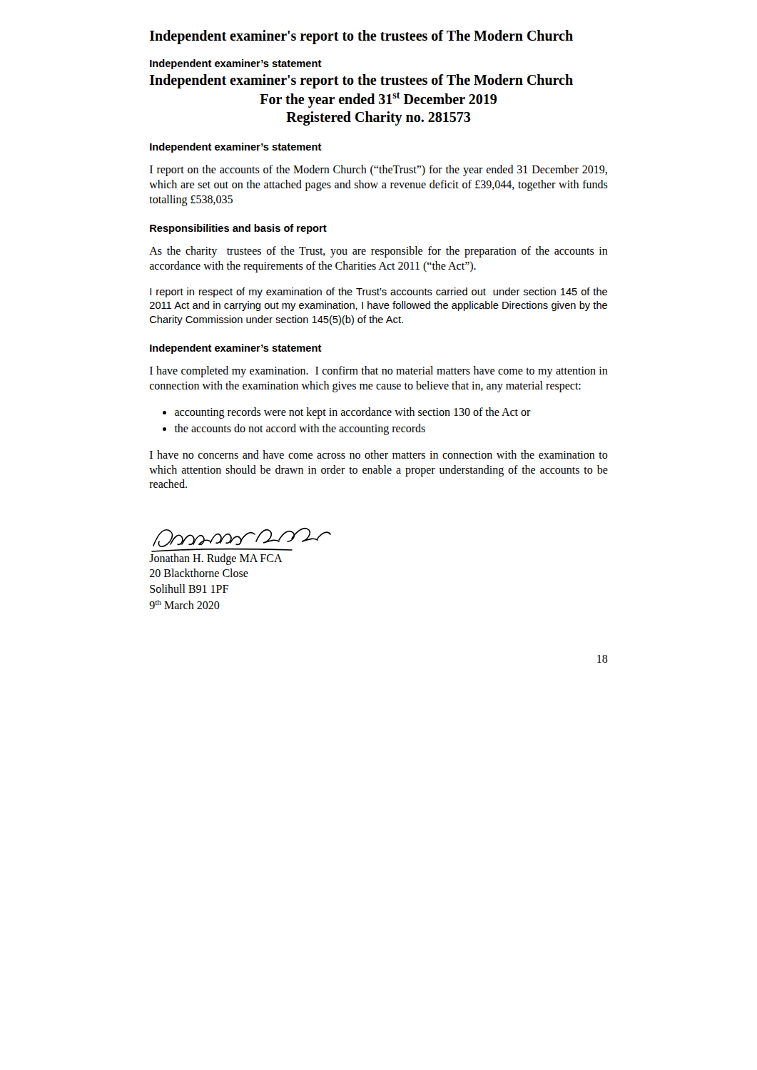Independent examiner's report to the trustees of The Modern Church
Independent examiner’s statement
Independent examiner's report to the trustees of The Modern Church For the year ended 31st December 2019
Registered Charity no. 281573
Independent examiner’s statement
I report on the accounts of the Modern Church (“theTrust”) for the year ended 31 December 2019, which are set out on the attached pages and show a revenue deficit of £39,044, together with funds totalling £538,035
Responsibilities and basis of report
As the charity trustees of the Trust, you are responsible for the preparation of the accounts in accordance with the requirements of the Charities Act 2011 (“the Act”).
I report in respect of my examination of the Trust’s accounts carried out under section 145 of the 2011 Act and in carrying out my examination, I have followed the applicable Directions given by the Charity Commission under section 145(5)(b) of the Act.
Independent examiner’s statement
I have completed my examination. I confirm that no material matters have come to my attention in connection with the examination which gives me cause to believe that in, any material respect:
accounting records were not kept in accordance with section 130 of the Act or
the accounts do not accord with the accounting records
I have no concerns and have come across no other matters in connection with the examination to which attention should be drawn in order to enable a proper understanding of the accounts to be reached.
Jonathan H. Rudge MA FCA
20 Blackthorne Close
Solihull B91 1PF
9th March 2020
18